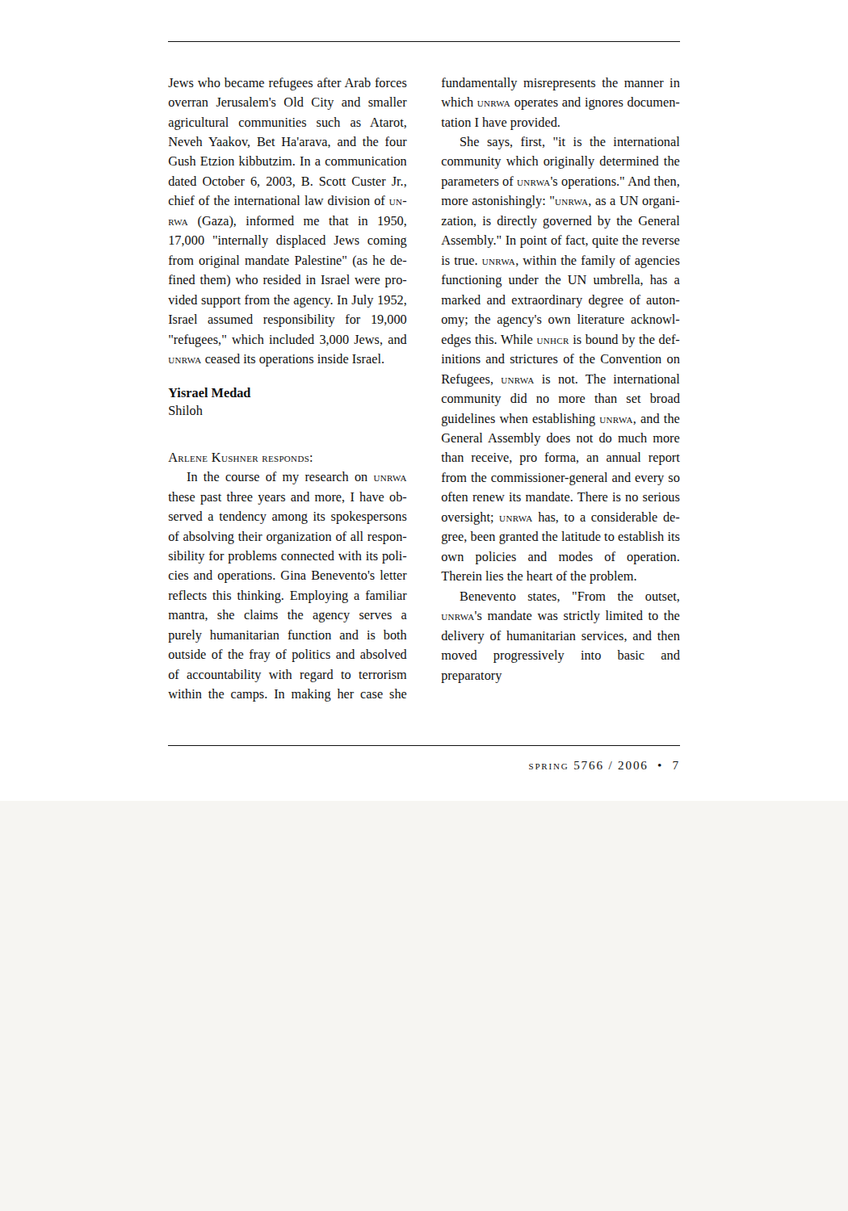Jews who became refugees after Arab forces overran Jerusalem's Old City and smaller agricultural communities such as Atarot, Neveh Yaakov, Bet Ha'arava, and the four Gush Etzion kibbutzim. In a communication dated October 6, 2003, B. Scott Custer Jr., chief of the international law division of unrwa (Gaza), informed me that in 1950, 17,000 "internally displaced Jews coming from original mandate Palestine" (as he defined them) who resided in Israel were provided support from the agency. In July 1952, Israel assumed responsibility for 19,000 "refugees," which included 3,000 Jews, and unrwa ceased its operations inside Israel.
Yisrael Medad Shiloh
Arlene Kushner responds:
In the course of my research on unrwa these past three years and more, I have observed a tendency among its spokespersons of absolving their organization of all responsibility for problems connected with its policies and operations. Gina Benevento's letter reflects this thinking. Employing a familiar mantra, she claims the agency serves a purely humanitarian function and is both outside of the fray of politics and absolved of accountability with regard to terrorism within the camps. In making her case she fundamentally misrepresents the manner in which unrwa operates and ignores documentation I have provided.
She says, first, "it is the international community which originally determined the parameters of unrwa's operations." And then, more astonishingly: "unrwa, as a UN organization, is directly governed by the General Assembly." In point of fact, quite the reverse is true. unrwa, within the family of agencies functioning under the UN umbrella, has a marked and extraordinary degree of autonomy; the agency's own literature acknowledges this. While unhcr is bound by the definitions and strictures of the Convention on Refugees, unrwa is not. The international community did no more than set broad guidelines when establishing unrwa, and the General Assembly does not do much more than receive, pro forma, an annual report from the commissioner-general and every so often renew its mandate. There is no serious oversight; unrwa has, to a considerable degree, been granted the latitude to establish its own policies and modes of operation. Therein lies the heart of the problem.
Benevento states, "From the outset, unrwa's mandate was strictly limited to the delivery of humanitarian services, and then moved progressively into basic and preparatory
spring 5766 / 2006 • 7